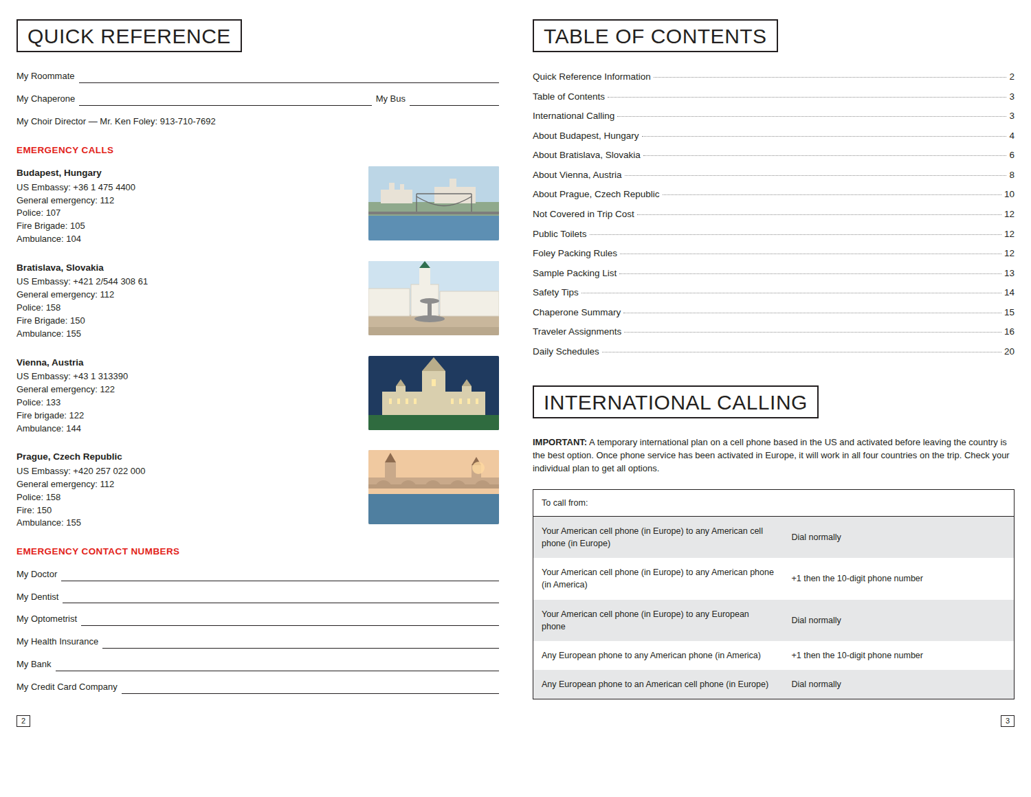Quick Reference
My Roommate
My Chaperone My Bus
My Choir Director — Mr. Ken Foley: 913-710-7692
Emergency Calls
Budapest, Hungary
US Embassy: +36 1 475 4400
General emergency: 112
Police: 107
Fire Brigade: 105
Ambulance: 104
Bratislava, Slovakia
US Embassy: +421 2/544 308 61
General emergency: 112
Police: 158
Fire Brigade: 150
Ambulance: 155
Vienna, Austria
US Embassy: +43 1 313390
General emergency: 122
Police: 133
Fire brigade: 122
Ambulance: 144
Prague, Czech Republic
US Embassy: +420 257 022 000
General emergency: 112
Police: 158
Fire: 150
Ambulance: 155
Emergency Contact Numbers
My Doctor
My Dentist
My Optometrist
My Health Insurance
My Bank
My Credit Card Company
2
Table of Contents
Quick Reference Information 2
Table of Contents 3
International Calling 3
About Budapest, Hungary 4
About Bratislava, Slovakia 6
About Vienna, Austria 8
About Prague, Czech Republic 10
Not Covered in Trip Cost 12
Public Toilets 12
Foley Packing Rules 12
Sample Packing List 13
Safety Tips 14
Chaperone Summary 15
Traveler Assignments 16
Daily Schedules 20
International Calling
IMPORTANT: A temporary international plan on a cell phone based in the US and activated before leaving the country is the best option. Once phone service has been activated in Europe, it will work in all four countries on the trip. Check your individual plan to get all options.
To call from:
| Your American cell phone (in Europe) to any American cell phone (in Europe) | Dial normally |
| Your American cell phone (in Europe) to any American phone (in America) | +1 then the 10-digit phone number |
| Your American cell phone (in Europe) to any European phone | Dial normally |
| Any European phone to any American phone (in America) | +1 then the 10-digit phone number |
| Any European phone to an American cell phone (in Europe) | Dial normally |
3